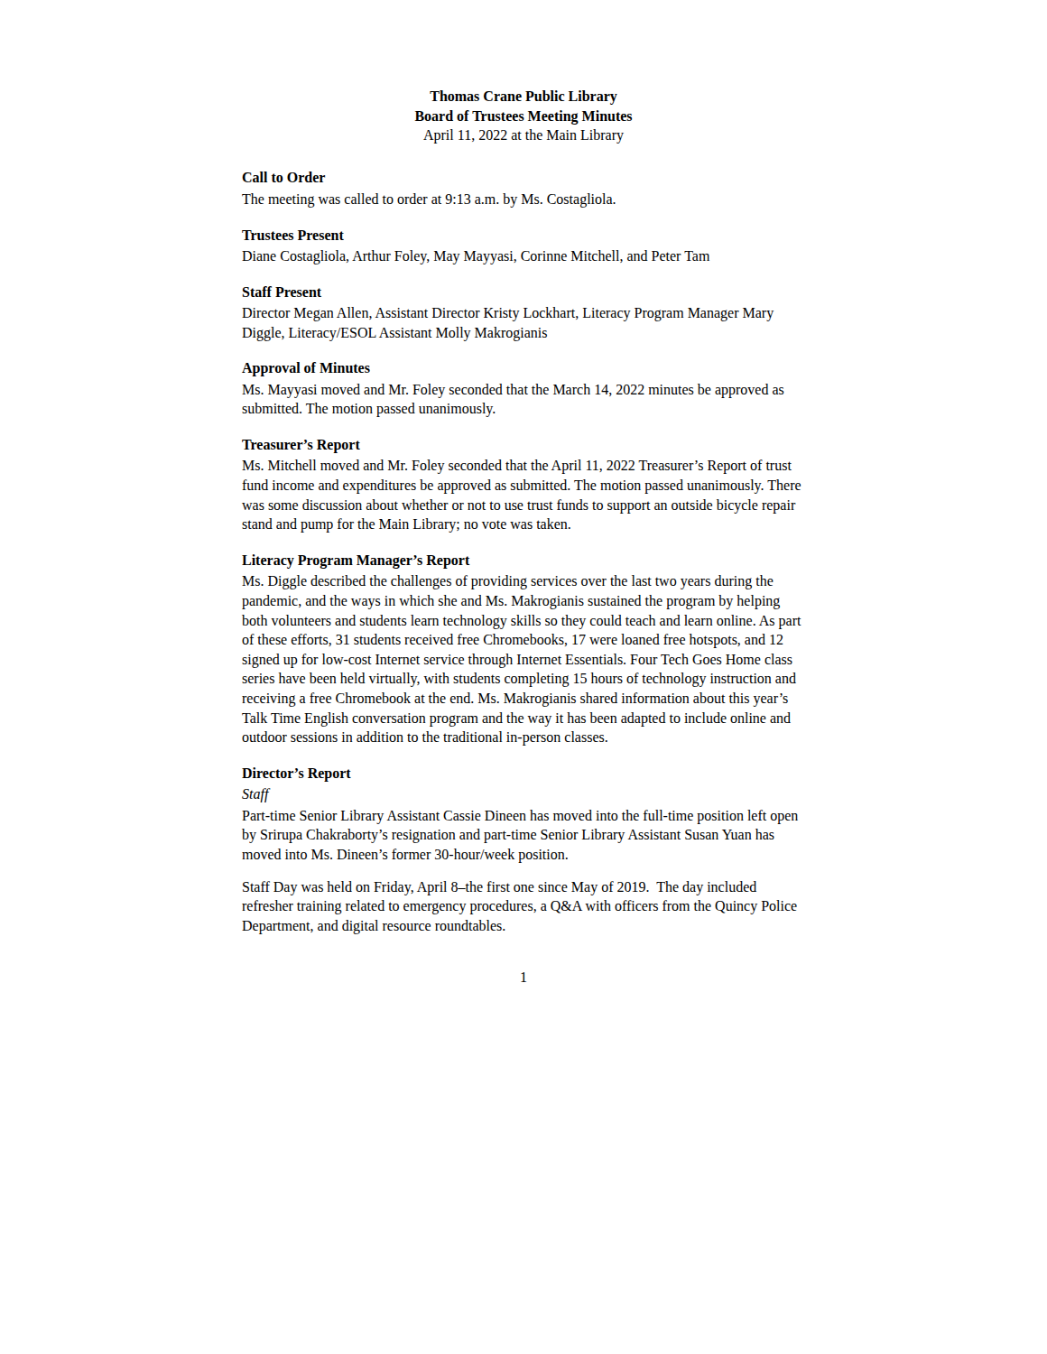Thomas Crane Public Library Board of Trustees Meeting Minutes April 11, 2022 at the Main Library
Call to Order
The meeting was called to order at 9:13 a.m. by Ms. Costagliola.
Trustees Present
Diane Costagliola, Arthur Foley, May Mayyasi, Corinne Mitchell, and Peter Tam
Staff Present
Director Megan Allen, Assistant Director Kristy Lockhart, Literacy Program Manager Mary Diggle, Literacy/ESOL Assistant Molly Makrogianis
Approval of Minutes
Ms. Mayyasi moved and Mr. Foley seconded that the March 14, 2022 minutes be approved as submitted. The motion passed unanimously.
Treasurer’s Report
Ms. Mitchell moved and Mr. Foley seconded that the April 11, 2022 Treasurer’s Report of trust fund income and expenditures be approved as submitted. The motion passed unanimously. There was some discussion about whether or not to use trust funds to support an outside bicycle repair stand and pump for the Main Library; no vote was taken.
Literacy Program Manager’s Report
Ms. Diggle described the challenges of providing services over the last two years during the pandemic, and the ways in which she and Ms. Makrogianis sustained the program by helping both volunteers and students learn technology skills so they could teach and learn online. As part of these efforts, 31 students received free Chromebooks, 17 were loaned free hotspots, and 12 signed up for low-cost Internet service through Internet Essentials. Four Tech Goes Home class series have been held virtually, with students completing 15 hours of technology instruction and receiving a free Chromebook at the end. Ms. Makrogianis shared information about this year’s Talk Time English conversation program and the way it has been adapted to include online and outdoor sessions in addition to the traditional in-person classes.
Director’s Report
Staff
Part-time Senior Library Assistant Cassie Dineen has moved into the full-time position left open by Srirupa Chakraborty’s resignation and part-time Senior Library Assistant Susan Yuan has moved into Ms. Dineen’s former 30-hour/week position.
Staff Day was held on Friday, April 8–the first one since May of 2019. The day included refresher training related to emergency procedures, a Q&A with officers from the Quincy Police Department, and digital resource roundtables.
1